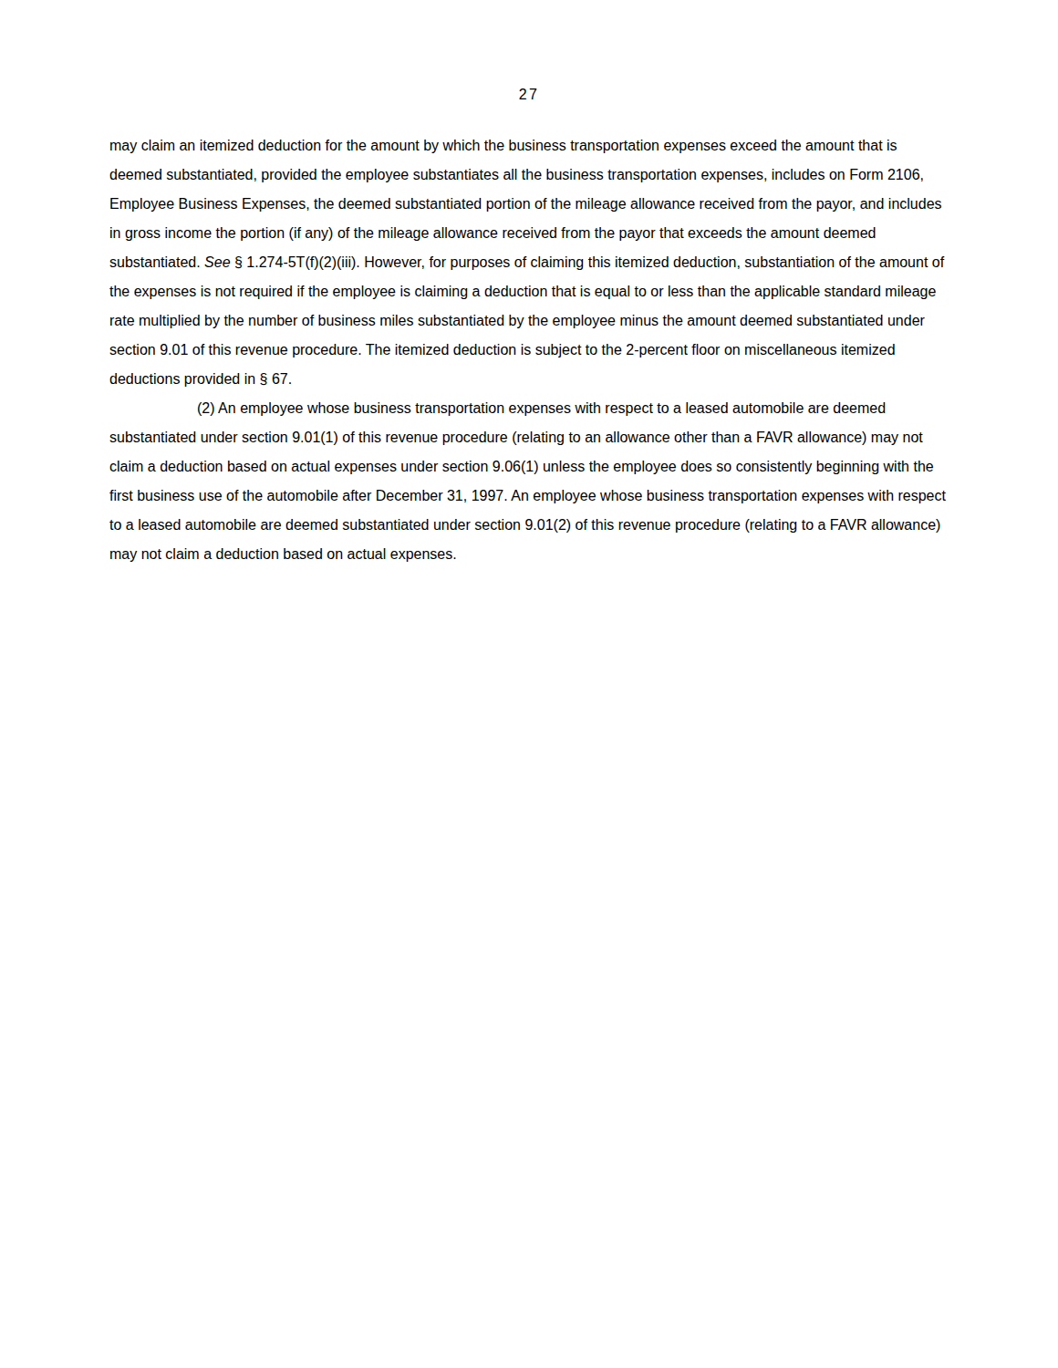27
may claim an itemized deduction for the amount by which the business transportation expenses exceed the amount that is deemed substantiated, provided the employee substantiates all the business transportation expenses, includes on Form 2106, Employee Business Expenses, the deemed substantiated portion of the mileage allowance received from the payor, and includes in gross income the portion (if any) of the mileage allowance received from the payor that exceeds the amount deemed substantiated. See § 1.274-5T(f)(2)(iii). However, for purposes of claiming this itemized deduction, substantiation of the amount of the expenses is not required if the employee is claiming a deduction that is equal to or less than the applicable standard mileage rate multiplied by the number of business miles substantiated by the employee minus the amount deemed substantiated under section 9.01 of this revenue procedure. The itemized deduction is subject to the 2-percent floor on miscellaneous itemized deductions provided in § 67.
(2) An employee whose business transportation expenses with respect to a leased automobile are deemed substantiated under section 9.01(1) of this revenue procedure (relating to an allowance other than a FAVR allowance) may not claim a deduction based on actual expenses under section 9.06(1) unless the employee does so consistently beginning with the first business use of the automobile after December 31, 1997. An employee whose business transportation expenses with respect to a leased automobile are deemed substantiated under section 9.01(2) of this revenue procedure (relating to a FAVR allowance) may not claim a deduction based on actual expenses.